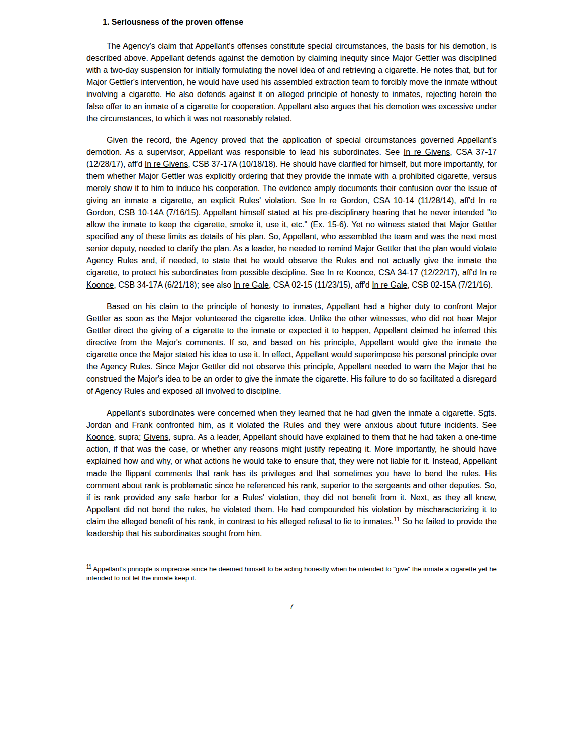1. Seriousness of the proven offense
The Agency's claim that Appellant's offenses constitute special circumstances, the basis for his demotion, is described above. Appellant defends against the demotion by claiming inequity since Major Gettler was disciplined with a two-day suspension for initially formulating the novel idea of and retrieving a cigarette. He notes that, but for Major Gettler's intervention, he would have used his assembled extraction team to forcibly move the inmate without involving a cigarette. He also defends against it on alleged principle of honesty to inmates, rejecting herein the false offer to an inmate of a cigarette for cooperation. Appellant also argues that his demotion was excessive under the circumstances, to which it was not reasonably related.
Given the record, the Agency proved that the application of special circumstances governed Appellant's demotion. As a supervisor, Appellant was responsible to lead his subordinates. See In re Givens, CSA 37-17 (12/28/17), aff'd In re Givens, CSB 37-17A (10/18/18). He should have clarified for himself, but more importantly, for them whether Major Gettler was explicitly ordering that they provide the inmate with a prohibited cigarette, versus merely show it to him to induce his cooperation. The evidence amply documents their confusion over the issue of giving an inmate a cigarette, an explicit Rules' violation. See In re Gordon, CSA 10-14 (11/28/14), aff'd In re Gordon, CSB 10-14A (7/16/15). Appellant himself stated at his pre-disciplinary hearing that he never intended "to allow the inmate to keep the cigarette, smoke it, use it, etc." (Ex. 15-6). Yet no witness stated that Major Gettler specified any of these limits as details of his plan. So, Appellant, who assembled the team and was the next most senior deputy, needed to clarify the plan. As a leader, he needed to remind Major Gettler that the plan would violate Agency Rules and, if needed, to state that he would observe the Rules and not actually give the inmate the cigarette, to protect his subordinates from possible discipline. See In re Koonce, CSA 34-17 (12/22/17), aff'd In re Koonce, CSB 34-17A (6/21/18); see also In re Gale, CSA 02-15 (11/23/15), aff'd In re Gale, CSB 02-15A (7/21/16).
Based on his claim to the principle of honesty to inmates, Appellant had a higher duty to confront Major Gettler as soon as the Major volunteered the cigarette idea. Unlike the other witnesses, who did not hear Major Gettler direct the giving of a cigarette to the inmate or expected it to happen, Appellant claimed he inferred this directive from the Major's comments. If so, and based on his principle, Appellant would give the inmate the cigarette once the Major stated his idea to use it. In effect, Appellant would superimpose his personal principle over the Agency Rules. Since Major Gettler did not observe this principle, Appellant needed to warn the Major that he construed the Major's idea to be an order to give the inmate the cigarette. His failure to do so facilitated a disregard of Agency Rules and exposed all involved to discipline.
Appellant's subordinates were concerned when they learned that he had given the inmate a cigarette. Sgts. Jordan and Frank confronted him, as it violated the Rules and they were anxious about future incidents. See Koonce, supra; Givens, supra. As a leader, Appellant should have explained to them that he had taken a one-time action, if that was the case, or whether any reasons might justify repeating it. More importantly, he should have explained how and why, or what actions he would take to ensure that, they were not liable for it. Instead, Appellant made the flippant comments that rank has its privileges and that sometimes you have to bend the rules. His comment about rank is problematic since he referenced his rank, superior to the sergeants and other deputies. So, if is rank provided any safe harbor for a Rules' violation, they did not benefit from it. Next, as they all knew, Appellant did not bend the rules, he violated them. He had compounded his violation by mischaracterizing it to claim the alleged benefit of his rank, in contrast to his alleged refusal to lie to inmates.11 So he failed to provide the leadership that his subordinates sought from him.
11 Appellant's principle is imprecise since he deemed himself to be acting honestly when he intended to "give" the inmate a cigarette yet he intended to not let the inmate keep it.
7